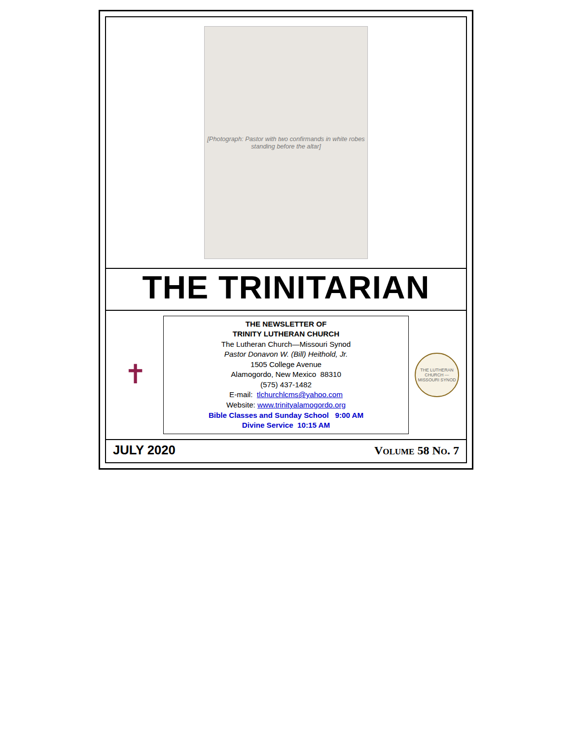[Photograph: Pastor with two confirmands in white robes standing before the altar]
THE TRINITARIAN
✝
THE NEWSLETTER OF
TRINITY LUTHERAN CHURCH
The Lutheran Church—Missouri Synod
Pastor Donavon W. (Bill) Heithold, Jr.
1505 College Avenue
Alamogordo, New Mexico 88310
(575) 437-1482
E-mail: tlchurchlcms@yahoo.com
Website: www.trinityalamogordo.org
Bible Classes and Sunday School 9:00 AM
Divine Service 10:15 AM
THE LUTHERAN CHURCH — MISSOURI SYNOD
JULY 2020
Volume 58 No. 7